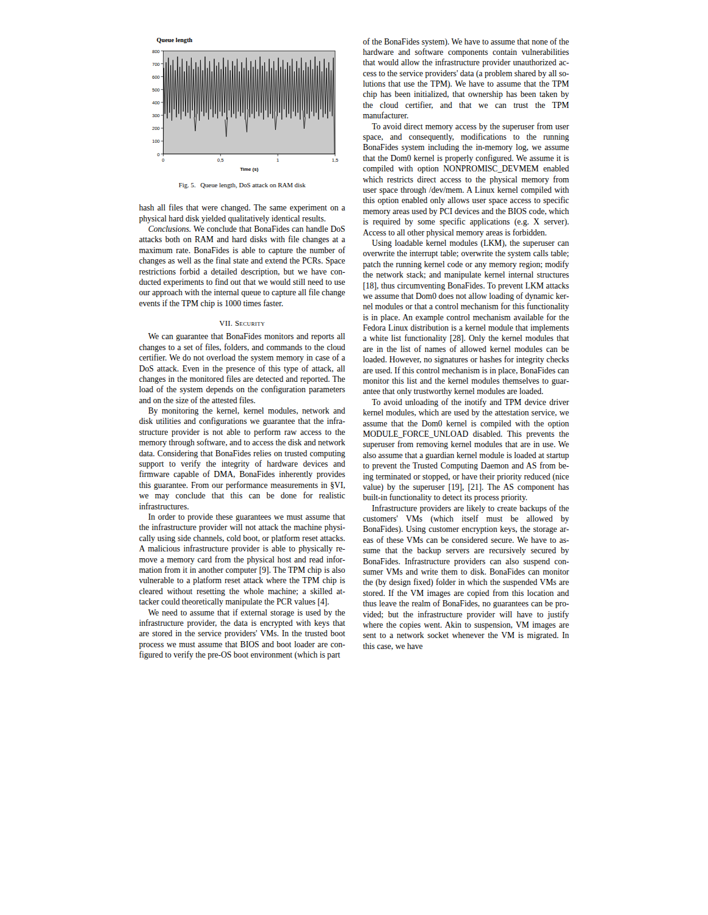Queue length
800 700 600 500 400 300 200 100 0 0 0,5 1 1,5 Time (s)
Fig. 5. Queue length, DoS attack on RAM disk
hash all files that were changed. The same experiment on a physical hard disk yielded qualitatively identical results.
Conclusions. We conclude that BonaFides can handle DoS attacks both on RAM and hard disks with file changes at a maximum rate. BonaFides is able to capture the number of changes as well as the final state and extend the PCRs. Space restrictions forbid a detailed description, but we have conducted experiments to find out that we would still need to use our approach with the internal queue to capture all file change events if the TPM chip is 1000 times faster.
VII. Security
We can guarantee that BonaFides monitors and reports all changes to a set of files, folders, and commands to the cloud certifier. We do not overload the system memory in case of a DoS attack. Even in the presence of this type of attack, all changes in the monitored files are detected and reported. The load of the system depends on the configuration parameters and on the size of the attested files.
By monitoring the kernel, kernel modules, network and disk utilities and configurations we guarantee that the infrastructure provider is not able to perform raw access to the memory through software, and to access the disk and network data. Considering that BonaFides relies on trusted computing support to verify the integrity of hardware devices and firmware capable of DMA, BonaFides inherently provides this guarantee. From our performance measurements in §VI, we may conclude that this can be done for realistic infrastructures.
In order to provide these guarantees we must assume that the infrastructure provider will not attack the machine physically using side channels, cold boot, or platform reset attacks. A malicious infrastructure provider is able to physically remove a memory card from the physical host and read information from it in another computer [9]. The TPM chip is also vulnerable to a platform reset attack where the TPM chip is cleared without resetting the whole machine; a skilled attacker could theoretically manipulate the PCR values [4].
We need to assume that if external storage is used by the infrastructure provider, the data is encrypted with keys that are stored in the service providers' VMs. In the trusted boot process we must assume that BIOS and boot loader are configured to verify the pre-OS boot environment (which is part
of the BonaFides system). We have to assume that none of the hardware and software components contain vulnerabilities that would allow the infrastructure provider unauthorized access to the service providers' data (a problem shared by all solutions that use the TPM). We have to assume that the TPM chip has been initialized, that ownership has been taken by the cloud certifier, and that we can trust the TPM manufacturer.
To avoid direct memory access by the superuser from user space, and consequently, modifications to the running BonaFides system including the in-memory log, we assume that the Dom0 kernel is properly configured. We assume it is compiled with option NONPROMISC_DEVMEM enabled which restricts direct access to the physical memory from user space through /dev/mem. A Linux kernel compiled with this option enabled only allows user space access to specific memory areas used by PCI devices and the BIOS code, which is required by some specific applications (e.g. X server). Access to all other physical memory areas is forbidden.
Using loadable kernel modules (LKM), the superuser can overwrite the interrupt table; overwrite the system calls table; patch the running kernel code or any memory region; modify the network stack; and manipulate kernel internal structures [18], thus circumventing BonaFides. To prevent LKM attacks we assume that Dom0 does not allow loading of dynamic kernel modules or that a control mechanism for this functionality is in place. An example control mechanism available for the Fedora Linux distribution is a kernel module that implements a white list functionality [28]. Only the kernel modules that are in the list of names of allowed kernel modules can be loaded. However, no signatures or hashes for integrity checks are used. If this control mechanism is in place, BonaFides can monitor this list and the kernel modules themselves to guarantee that only trustworthy kernel modules are loaded.
To avoid unloading of the inotify and TPM device driver kernel modules, which are used by the attestation service, we assume that the Dom0 kernel is compiled with the option MODULE_FORCE_UNLOAD disabled. This prevents the superuser from removing kernel modules that are in use. We also assume that a guardian kernel module is loaded at startup to prevent the Trusted Computing Daemon and AS from being terminated or stopped, or have their priority reduced (nice value) by the superuser [19], [21]. The AS component has built-in functionality to detect its process priority.
Infrastructure providers are likely to create backups of the customers' VMs (which itself must be allowed by BonaFides). Using customer encryption keys, the storage areas of these VMs can be considered secure. We have to assume that the backup servers are recursively secured by BonaFides. Infrastructure providers can also suspend consumer VMs and write them to disk. BonaFides can monitor the (by design fixed) folder in which the suspended VMs are stored. If the VM images are copied from this location and thus leave the realm of BonaFides, no guarantees can be provided; but the infrastructure provider will have to justify where the copies went. Akin to suspension, VM images are sent to a network socket whenever the VM is migrated. In this case, we have